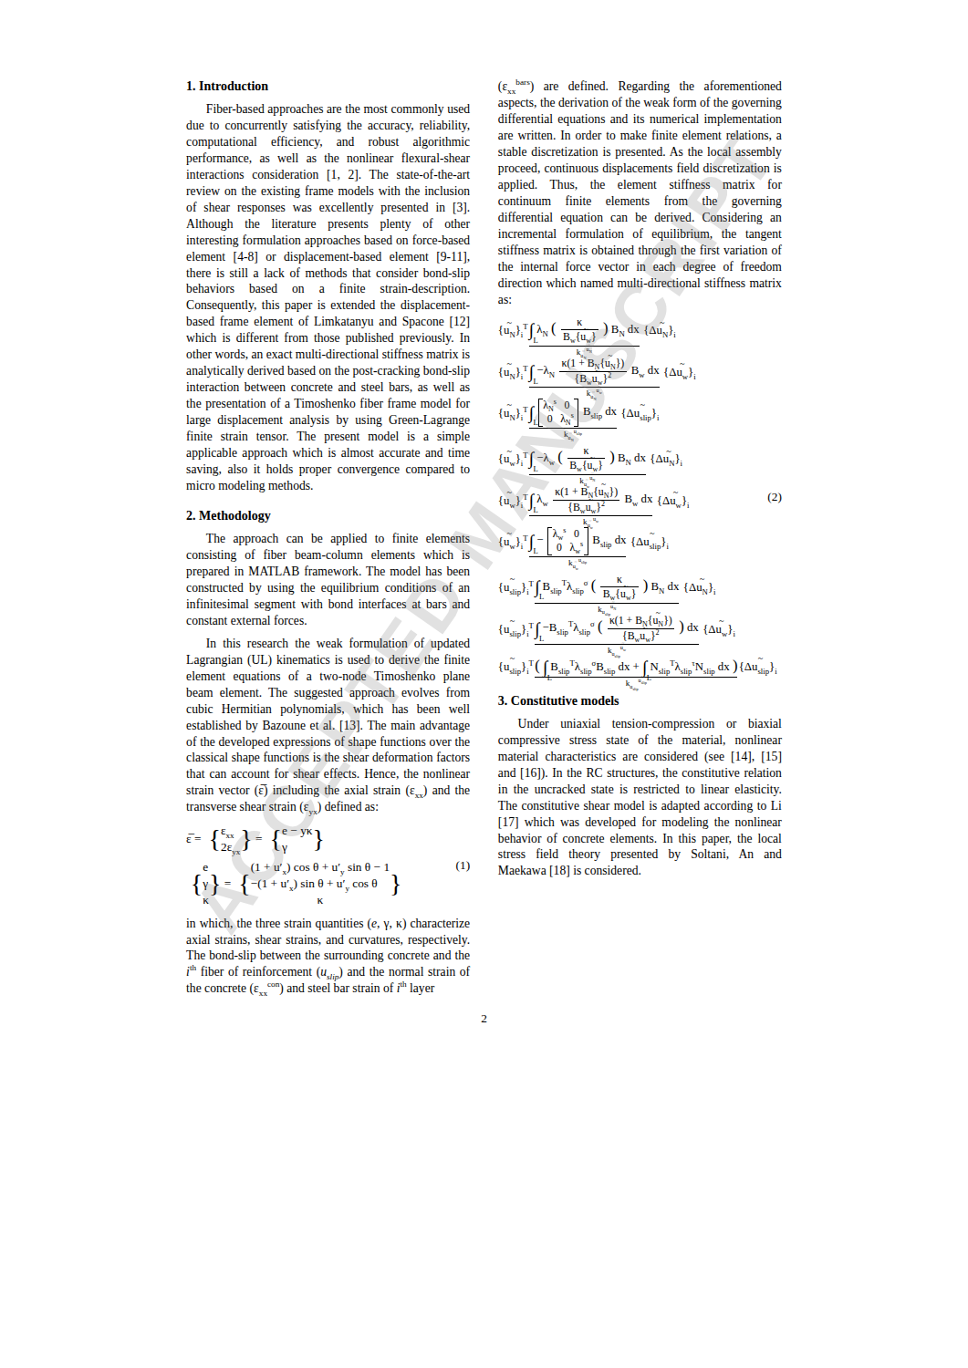ACCEPTED MANUSCRIPT
1. Introduction
Fiber-based approaches are the most commonly used due to concurrently satisfying the accuracy, reliability, computational efficiency, and robust algorithmic performance, as well as the nonlinear flexural-shear interactions consideration [1, 2]. The state-of-the-art review on the existing frame models with the inclusion of shear responses was excellently presented in [3]. Although the literature presents plenty of other interesting formulation approaches based on force-based element [4-8] or displacement-based element [9-11], there is still a lack of methods that consider bond-slip behaviors based on a finite strain-description. Consequently, this paper is extended the displacement-based frame element of Limkatanyu and Spacone [12] which is different from those published previously. In other words, an exact multi-directional stiffness matrix is analytically derived based on the post-cracking bond-slip interaction between concrete and steel bars, as well as the presentation of a Timoshenko fiber frame model for large displacement analysis by using Green-Lagrange finite strain tensor. The present model is a simple applicable approach which is almost accurate and time saving, also it holds proper convergence compared to micro modeling methods.
2. Methodology
The approach can be applied to finite elements consisting of fiber beam-column elements which is prepared in MATLAB framework. The model has been constructed by using the equilibrium conditions of an infinitesimal segment with bond interfaces at bars and constant external forces.
In this research the weak formulation of updated Lagrangian (UL) kinematics is used to derive the finite element equations of a two-node Timoshenko plane beam element. The suggested approach evolves from cubic Hermitian polynomials, which has been well established by Bazoune et al. [13]. The main advantage of the developed expressions of shape functions over the classical shape functions is the shear deformation factors that can account for shear effects. Hence, the nonlinear strain vector (ε̅) including the axial strain (εxx) and the transverse shear strain (εyx) defined as:
ε̅ = {
εxx
2εyx
} = {
e − yκ
γ
}
{
e
γ
κ
} = {
(1 + u′x) cos θ + u′y sin θ − 1
−(1 + u′x) sin θ + u′y cos θ
κ
} (1)
in which, the three strain quantities (e, γ, κ) characterize axial strains, shear strains, and curvatures, respectively. The bond-slip between the surrounding concrete and the ith fiber of reinforcement (uslip) and the normal strain of the concrete (εxxcon) and steel bar strain of ith layer
(εxxbars) are defined. Regarding the aforementioned aspects, the derivation of the weak form of the governing differential equations and its numerical implementation are written. In order to make finite element relations, a stable discretization is presented. As the local assembly proceed, continuous displacements field discretization is applied. Thus, the element stiffness matrix for continuum finite elements from the governing differential equation can be derived. Considering an incremental formulation of equilibrium, the tangent stiffness matrix is obtained through the first variation of the internal force vector in each degree of freedom direction which named multi-directional stiffness matrix as:
{uN}iT ∫L λN ( κBw{uw} ) BN dx kuNuN {ΔuN}i
{uN}iT ∫L −λN κ(1 + BN{uN}){Bwuw}2 Bw dx kuNuw {Δuw}i
{uN}iT ∫L
| λ N s | 0 |
| 0 | λ N s |
Bslip dx kuNuslip {Δuslip}i
{uw}iT ∫L −λw ( κBw{uw} ) BN dx kuwuN {ΔuN}i
{uw}iT ∫L λw κ(1 + BN{uN}){Bwuw}2 Bw dx kuwuw {Δuw}i (2)
{uw}iT ∫L −
| λ w s | 0 |
| 0 | λ w s |
Bslip dx kuwuslip {Δuslip}i
{uslip}iT ∫L BslipTλslipσ ( κBw{uw} ) BN dx kuslipuN {ΔuN}i
{uslip}iT ∫L −BslipTλslipσ ( κ(1 + BN{uN}){Bwuw}2 ) dx kuslipuw {Δuw}i
{uslip}iT ( ∫L BslipTλslipσBslip dx + ∫L NslipTλslipτNslip dx ) kuslipuslip {Δuslip}i
3. Constitutive models
Under uniaxial tension-compression or biaxial compressive stress state of the material, nonlinear material characteristics are considered (see [14], [15] and [16]). In the RC structures, the constitutive relation in the uncracked state is restricted to linear elasticity. The constitutive shear model is adapted according to Li [17] which was developed for modeling the nonlinear behavior of concrete elements. In this paper, the local stress field theory presented by Soltani, An and Maekawa [18] is considered.
2